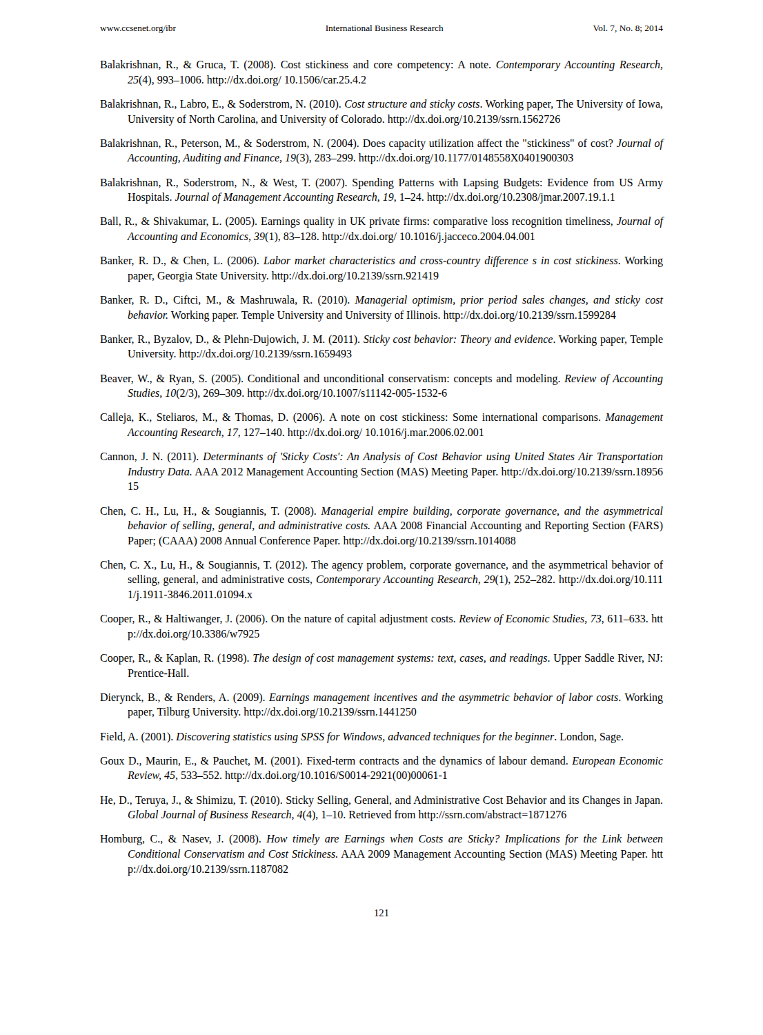www.ccsenet.org/ibr International Business Research Vol. 7, No. 8; 2014
Balakrishnan, R., & Gruca, T. (2008). Cost stickiness and core competency: A note. Contemporary Accounting Research, 25(4), 993–1006. http://dx.doi.org/ 10.1506/car.25.4.2
Balakrishnan, R., Labro, E., & Soderstrom, N. (2010). Cost structure and sticky costs. Working paper, The University of Iowa, University of North Carolina, and University of Colorado. http://dx.doi.org/10.2139/ssrn.1562726
Balakrishnan, R., Peterson, M., & Soderstrom, N. (2004). Does capacity utilization affect the "stickiness" of cost? Journal of Accounting, Auditing and Finance, 19(3), 283–299. http://dx.doi.org/10.1177/0148558X0401900303
Balakrishnan, R., Soderstrom, N., & West, T. (2007). Spending Patterns with Lapsing Budgets: Evidence from US Army Hospitals. Journal of Management Accounting Research, 19, 1–24. http://dx.doi.org/10.2308/jmar.2007.19.1.1
Ball, R., & Shivakumar, L. (2005). Earnings quality in UK private firms: comparative loss recognition timeliness, Journal of Accounting and Economics, 39(1), 83–128. http://dx.doi.org/ 10.1016/j.jacceco.2004.04.001
Banker, R. D., & Chen, L. (2006). Labor market characteristics and cross-country difference s in cost stickiness. Working paper, Georgia State University. http://dx.doi.org/10.2139/ssrn.921419
Banker, R. D., Ciftci, M., & Mashruwala, R. (2010). Managerial optimism, prior period sales changes, and sticky cost behavior. Working paper. Temple University and University of Illinois. http://dx.doi.org/10.2139/ssrn.1599284
Banker, R., Byzalov, D., & Plehn-Dujowich, J. M. (2011). Sticky cost behavior: Theory and evidence. Working paper, Temple University. http://dx.doi.org/10.2139/ssrn.1659493
Beaver, W., & Ryan, S. (2005). Conditional and unconditional conservatism: concepts and modeling. Review of Accounting Studies, 10(2/3), 269–309. http://dx.doi.org/10.1007/s11142-005-1532-6
Calleja, K., Steliaros, M., & Thomas, D. (2006). A note on cost stickiness: Some international comparisons. Management Accounting Research, 17, 127–140. http://dx.doi.org/ 10.1016/j.mar.2006.02.001
Cannon, J. N. (2011). Determinants of 'Sticky Costs': An Analysis of Cost Behavior using United States Air Transportation Industry Data. AAA 2012 Management Accounting Section (MAS) Meeting Paper. http://dx.doi.org/10.2139/ssrn.1895615
Chen, C. H., Lu, H., & Sougiannis, T. (2008). Managerial empire building, corporate governance, and the asymmetrical behavior of selling, general, and administrative costs. AAA 2008 Financial Accounting and Reporting Section (FARS) Paper; (CAAA) 2008 Annual Conference Paper. http://dx.doi.org/10.2139/ssrn.1014088
Chen, C. X., Lu, H., & Sougiannis, T. (2012). The agency problem, corporate governance, and the asymmetrical behavior of selling, general, and administrative costs, Contemporary Accounting Research, 29(1), 252–282. http://dx.doi.org/10.1111/j.1911-3846.2011.01094.x
Cooper, R., & Haltiwanger, J. (2006). On the nature of capital adjustment costs. Review of Economic Studies, 73, 611–633. http://dx.doi.org/10.3386/w7925
Cooper, R., & Kaplan, R. (1998). The design of cost management systems: text, cases, and readings. Upper Saddle River, NJ: Prentice-Hall.
Dierynck, B., & Renders, A. (2009). Earnings management incentives and the asymmetric behavior of labor costs. Working paper, Tilburg University. http://dx.doi.org/10.2139/ssrn.1441250
Field, A. (2001). Discovering statistics using SPSS for Windows, advanced techniques for the beginner. London, Sage.
Goux D., Maurin, E., & Pauchet, M. (2001). Fixed-term contracts and the dynamics of labour demand. European Economic Review, 45, 533–552. http://dx.doi.org/10.1016/S0014-2921(00)00061-1
He, D., Teruya, J., & Shimizu, T. (2010). Sticky Selling, General, and Administrative Cost Behavior and its Changes in Japan. Global Journal of Business Research, 4(4), 1–10. Retrieved from http://ssrn.com/abstract=1871276
Homburg, C., & Nasev, J. (2008). How timely are Earnings when Costs are Sticky? Implications for the Link between Conditional Conservatism and Cost Stickiness. AAA 2009 Management Accounting Section (MAS) Meeting Paper. http://dx.doi.org/10.2139/ssrn.1187082
121